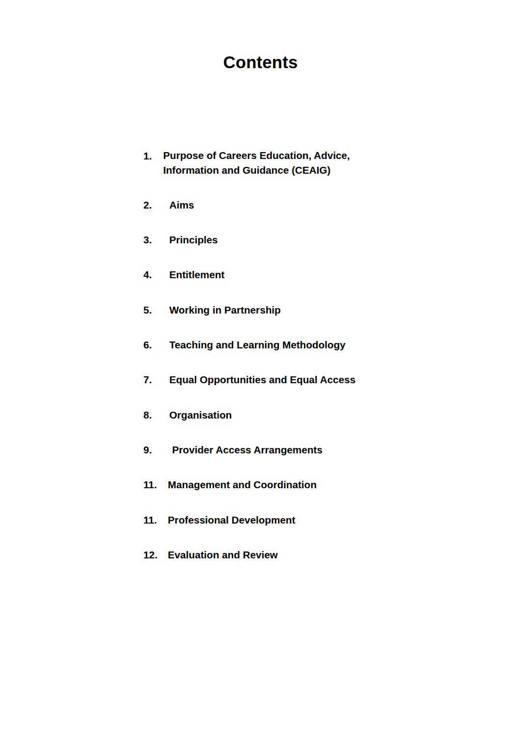Contents
1. Purpose of Careers Education, Advice, Information and Guidance (CEAIG)
2. Aims
3. Principles
4. Entitlement
5. Working in Partnership
6. Teaching and Learning Methodology
7. Equal Opportunities and Equal Access
8. Organisation
9. Provider Access Arrangements
11. Management and Coordination
11. Professional Development
12. Evaluation and Review